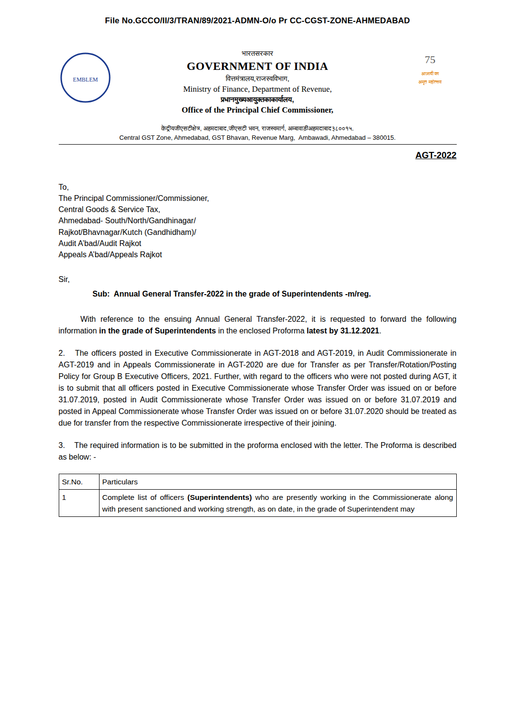File No.GCCO/II/3/TRAN/89/2021-ADMN-O/o Pr CC-CGST-ZONE-AHMEDABAD
भारतसरकार
GOVERNMENT OF INDIA
वित्तमंत्रालय,राजस्वविभाग,
Ministry of Finance, Department of Revenue,
प्रधानमुख्यआयुक्तकाकार्यालय,
Office of the Principal Chief Commissioner,
केंद्रीयजीएसटीक्षेत्र, अहमदाबाद,जीएसटी भवन, राजस्वमार्ग, अम्बावाड़ीअहमदाबाद३८००१५.
Central GST Zone, Ahmedabad, GST Bhavan, Revenue Marg, Ambawadi, Ahmedabad – 380015.
AGT-2022
To,
The Principal Commissioner/Commissioner,
Central Goods & Service Tax,
Ahmedabad- South/North/Gandhinagar/
Rajkot/Bhavnagar/Kutch (Gandhidham)/
Audit A’bad/Audit Rajkot
Appeals A’bad/Appeals Rajkot
Sir,
Sub: Annual General Transfer-2022 in the grade of Superintendents -m/reg.
With reference to the ensuing Annual General Transfer-2022, it is requested to forward the following information in the grade of Superintendents in the enclosed Proforma latest by 31.12.2021.
2. The officers posted in Executive Commissionerate in AGT-2018 and AGT-2019, in Audit Commissionerate in AGT-2019 and in Appeals Commissionerate in AGT-2020 are due for Transfer as per Transfer/Rotation/Posting Policy for Group B Executive Officers, 2021. Further, with regard to the officers who were not posted during AGT, it is to submit that all officers posted in Executive Commissionerate whose Transfer Order was issued on or before 31.07.2019, posted in Audit Commissionerate whose Transfer Order was issued on or before 31.07.2019 and posted in Appeal Commissionerate whose Transfer Order was issued on or before 31.07.2020 should be treated as due for transfer from the respective Commissionerate irrespective of their joining.
3. The required information is to be submitted in the proforma enclosed with the letter. The Proforma is described as below: -
| Sr.No. | Particulars |
| --- | --- |
| 1 | Complete list of officers (Superintendents) who are presently working in the Commissionerate along with present sanctioned and working strength, as on date, in the grade of Superintendent may |